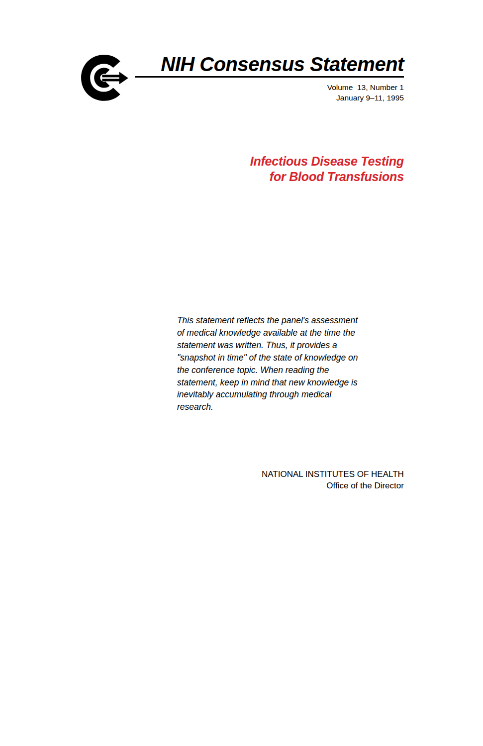NIH Consensus Statement
Volume 13, Number 1
January 9–11, 1995
Infectious Disease Testing
for Blood Transfusions
This statement reflects the panel's assessment of medical knowledge available at the time the statement was written. Thus, it provides a "snapshot in time" of the state of knowledge on the conference topic. When reading the statement, keep in mind that new knowledge is inevitably accumulating through medical research.
NATIONAL INSTITUTES OF HEALTH
Office of the Director